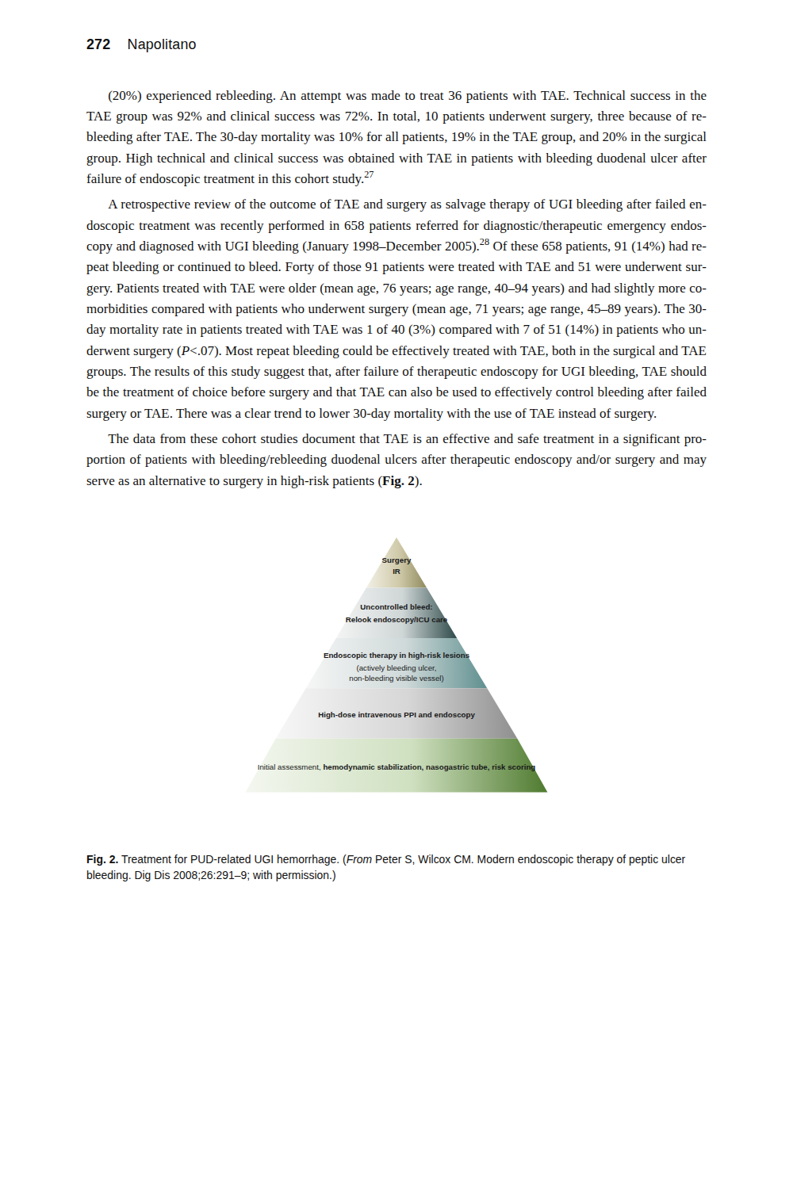272 Napolitano
(20%) experienced rebleeding. An attempt was made to treat 36 patients with TAE. Technical success in the TAE group was 92% and clinical success was 72%. In total, 10 patients underwent surgery, three because of rebleeding after TAE. The 30-day mortality was 10% for all patients, 19% in the TAE group, and 20% in the surgical group. High technical and clinical success was obtained with TAE in patients with bleeding duodenal ulcer after failure of endoscopic treatment in this cohort study.27
A retrospective review of the outcome of TAE and surgery as salvage therapy of UGI bleeding after failed endoscopic treatment was recently performed in 658 patients referred for diagnostic/therapeutic emergency endoscopy and diagnosed with UGI bleeding (January 1998–December 2005).28 Of these 658 patients, 91 (14%) had repeat bleeding or continued to bleed. Forty of those 91 patients were treated with TAE and 51 were underwent surgery. Patients treated with TAE were older (mean age, 76 years; age range, 40–94 years) and had slightly more comorbidities compared with patients who underwent surgery (mean age, 71 years; age range, 45–89 years). The 30-day mortality rate in patients treated with TAE was 1 of 40 (3%) compared with 7 of 51 (14%) in patients who underwent surgery (P<.07). Most repeat bleeding could be effectively treated with TAE, both in the surgical and TAE groups. The results of this study suggest that, after failure of therapeutic endoscopy for UGI bleeding, TAE should be the treatment of choice before surgery and that TAE can also be used to effectively control bleeding after failed surgery or TAE. There was a clear trend to lower 30-day mortality with the use of TAE instead of surgery.
The data from these cohort studies document that TAE is an effective and safe treatment in a significant proportion of patients with bleeding/rebleeding duodenal ulcers after therapeutic endoscopy and/or surgery and may serve as an alternative to surgery in high-risk patients (Fig. 2).
Surgery IR Uncontrolled bleed: Relook endoscopy/ICU care Endoscopic therapy in high-risk lesions (actively bleeding ulcer, non-bleeding visible vessel) High-dose intravenous PPI and endoscopy Initial assessment, hemodynamic stabilization, nasogastric tube, risk scoring
Fig. 2. Treatment for PUD-related UGI hemorrhage. (From Peter S, Wilcox CM. Modern endoscopic therapy of peptic ulcer bleeding. Dig Dis 2008;26:291–9; with permission.)